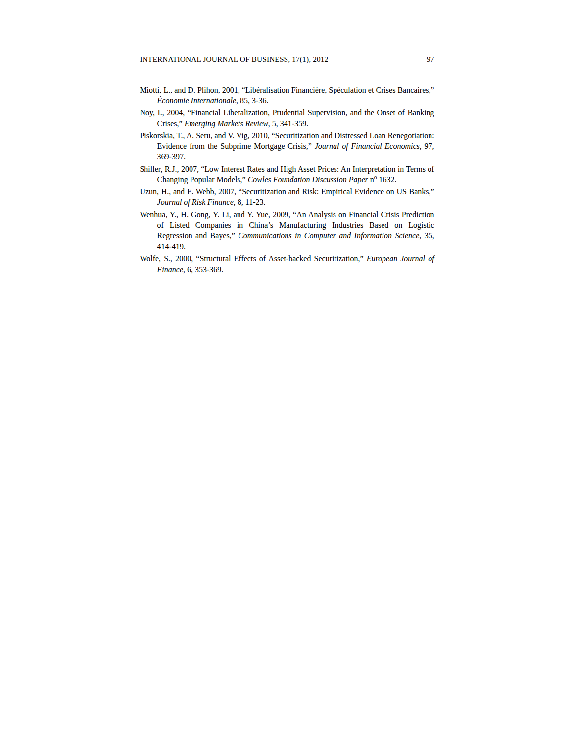International Journal of Business, 17(1), 2012 97
Miotti, L., and D. Plihon, 2001, “Libéralisation Financière, Spéculation et Crises Bancaires,” Économie Internationale, 85, 3-36.
Noy, I., 2004, “Financial Liberalization, Prudential Supervision, and the Onset of Banking Crises,” Emerging Markets Review, 5, 341-359.
Piskorskia, T., A. Seru, and V. Vig, 2010, “Securitization and Distressed Loan Renegotiation: Evidence from the Subprime Mortgage Crisis,” Journal of Financial Economics, 97, 369-397.
Shiller, R.J., 2007, “Low Interest Rates and High Asset Prices: An Interpretation in Terms of Changing Popular Models,” Cowles Foundation Discussion Paper no 1632.
Uzun, H., and E. Webb, 2007, “Securitization and Risk: Empirical Evidence on US Banks,” Journal of Risk Finance, 8, 11-23.
Wenhua, Y., H. Gong, Y. Li, and Y. Yue, 2009, “An Analysis on Financial Crisis Prediction of Listed Companies in China’s Manufacturing Industries Based on Logistic Regression and Bayes,” Communications in Computer and Information Science, 35, 414-419.
Wolfe, S., 2000, “Structural Effects of Asset-backed Securitization,” European Journal of Finance, 6, 353-369.